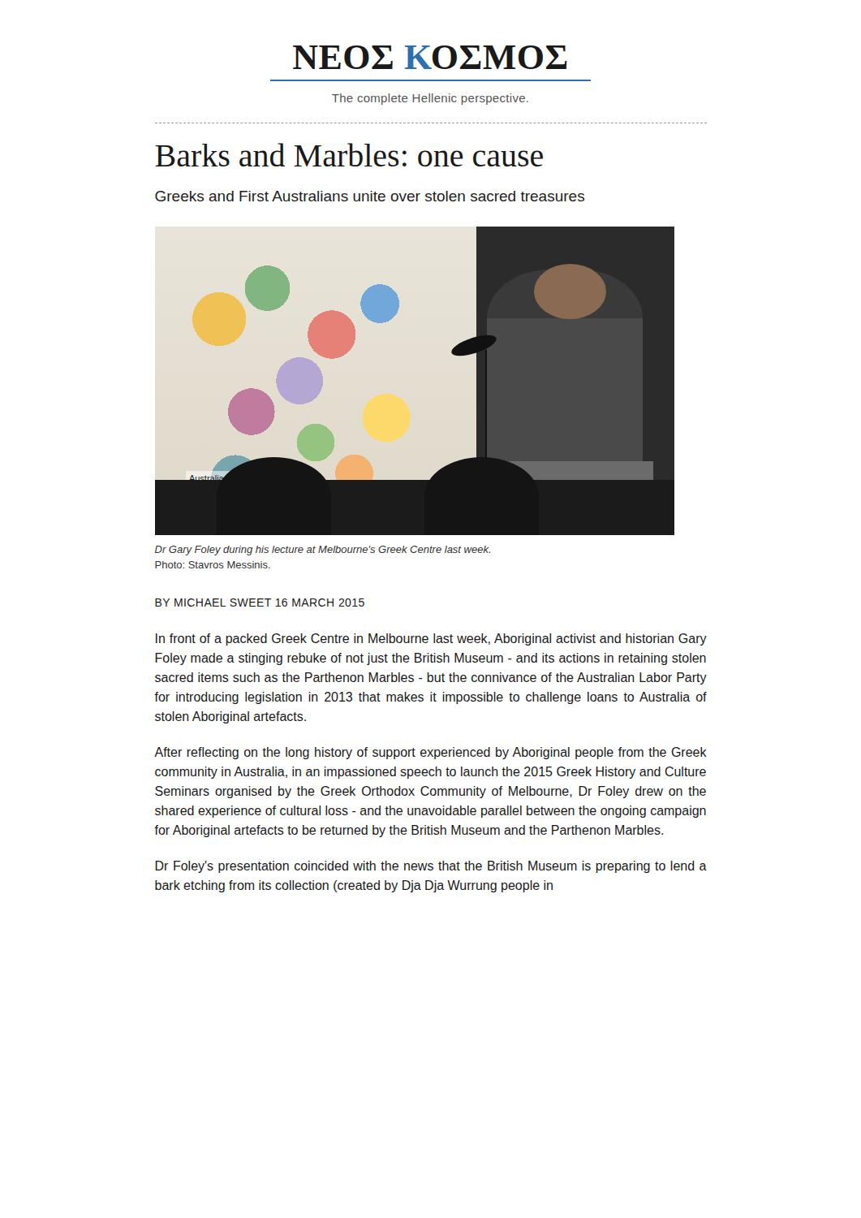ΝΕΟΣ ΚΟΣΜΟΣ
The complete Hellenic perspective.
Barks and Marbles: one cause
Greeks and First Australians unite over stolen sacred treasures
Australia BC (before Cook)
Dr Gary Foley during his lecture at Melbourne's Greek Centre last week.
Photo: Stavros Messinis.
BY MICHAEL SWEET 16 MARCH 2015
In front of a packed Greek Centre in Melbourne last week, Aboriginal activist and historian Gary Foley made a stinging rebuke of not just the British Museum - and its actions in retaining stolen sacred items such as the Parthenon Marbles - but the connivance of the Australian Labor Party for introducing legislation in 2013 that makes it impossible to challenge loans to Australia of stolen Aboriginal artefacts.
After reflecting on the long history of support experienced by Aboriginal people from the Greek community in Australia, in an impassioned speech to launch the 2015 Greek History and Culture Seminars organised by the Greek Orthodox Community of Melbourne, Dr Foley drew on the shared experience of cultural loss - and the unavoidable parallel between the ongoing campaign for Aboriginal artefacts to be returned by the British Museum and the Parthenon Marbles.
Dr Foley's presentation coincided with the news that the British Museum is preparing to lend a bark etching from its collection (created by Dja Dja Wurrung people in